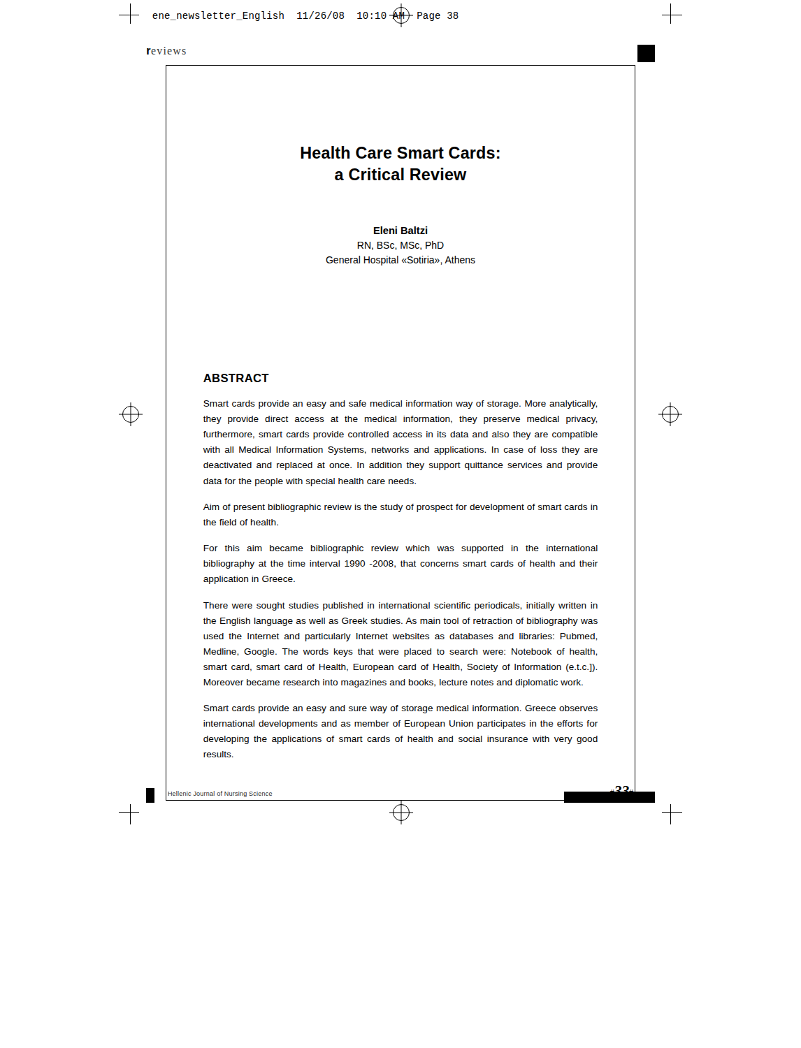ene_newsletter_English 11/26/08 10:10 AM Page 38
reviews
Health Care Smart Cards:
a Critical Review
Eleni Baltzi
RN, BSc, MSc, PhD
General Hospital «Sotiria», Athens
ABSTRACT
Smart cards provide an easy and safe medical information way of storage. More analytically, they provide direct access at the medical information, they preserve medical privacy, furthermore, smart cards provide controlled access in its data and also they are compatible with all Medical Information Systems, networks and applications. In case of loss they are deactivated and replaced at once. In addition they support quittance services and provide data for the people with special health care needs.
Aim of present bibliographic review is the study of prospect for development of smart cards in the field of health.
For this aim became bibliographic review which was supported in the international bibliography at the time interval 1990 -2008, that concerns smart cards of health and their application in Greece.
There were sought studies published in international scientific periodicals, initially written in the English language as well as Greek studies. As main tool of retraction of bibliography was used the Internet and particularly Internet websites as databases and libraries: Pubmed, Medline, Google. The words keys that were placed to search were: Notebook of health, smart card, smart card of Health, European card of Health, Society of Information (e.t.c.]). Moreover became research into magazines and books, lecture notes and diplomatic work.
Smart cards provide an easy and sure way of storage medical information. Greece observes international developments and as member of European Union participates in the efforts for developing the applications of smart cards of health and social insurance with very good results.
Hellenic Journal of Nursing Science
#33#